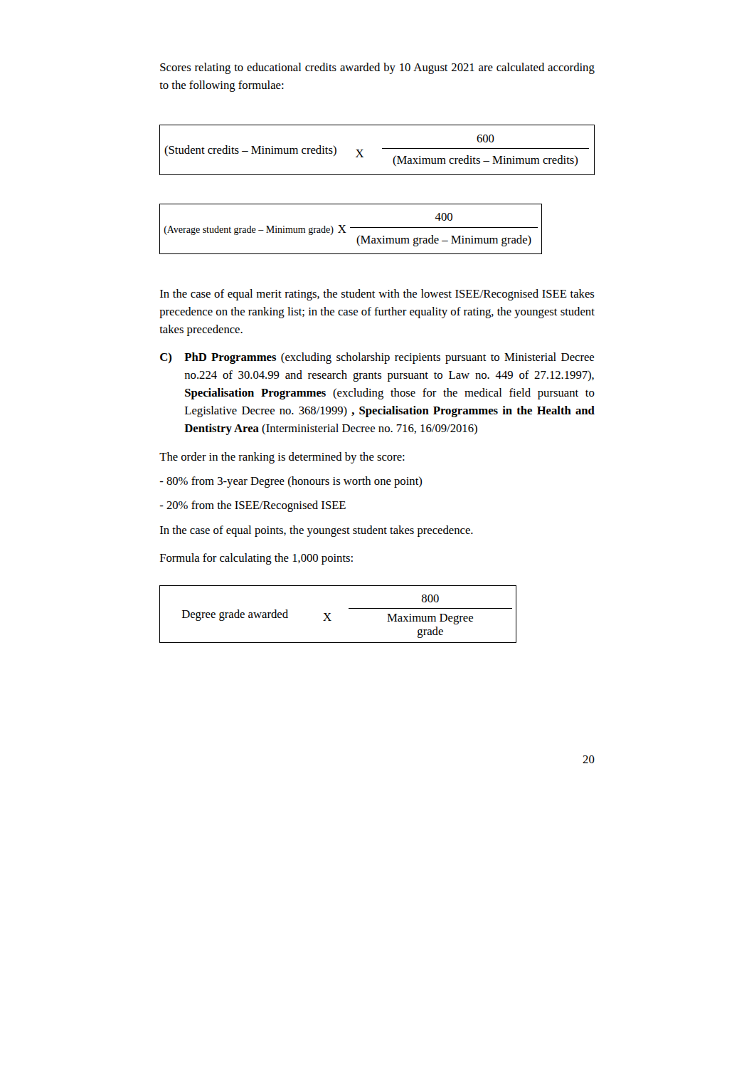Scores relating to educational credits awarded by 10 August 2021 are calculated according to the following formulae:
| (Student credits – Minimum credits) | X | 600 (Maximum credits – Minimum credits) |
| (Average student grade – Minimum grade) X | 400 (Maximum grade – Minimum grade) |
In the case of equal merit ratings, the student with the lowest ISEE/Recognised ISEE takes precedence on the ranking list; in the case of further equality of rating, the youngest student takes precedence.
C) PhD Programmes (excluding scholarship recipients pursuant to Ministerial Decree no.224 of 30.04.99 and research grants pursuant to Law no. 449 of 27.12.1997), Specialisation Programmes (excluding those for the medical field pursuant to Legislative Decree no. 368/1999) , Specialisation Programmes in the Health and Dentistry Area (Interministerial Decree no. 716, 16/09/2016)
The order in the ranking is determined by the score:
- 80% from 3-year Degree (honours is worth one point)
- 20% from the ISEE/Recognised ISEE
In the case of equal points, the youngest student takes precedence.
Formula for calculating the 1,000 points:
| Degree grade awarded | X | 800 Maximum Degree grade |
20